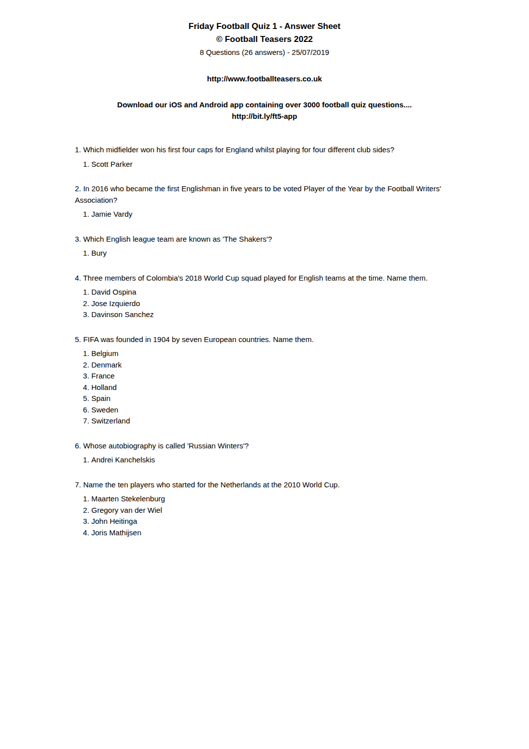Friday Football Quiz 1 - Answer Sheet
© Football Teasers 2022
8 Questions (26 answers) - 25/07/2019
http://www.footballteasers.co.uk
Download our iOS and Android app containing over 3000 football quiz questions....
http://bit.ly/ft5-app
1. Which midfielder won his first four caps for England whilst playing for four different club sides?
Scott Parker
2. In 2016 who became the first Englishman in five years to be voted Player of the Year by the Football Writers' Association?
Jamie Vardy
3. Which English league team are known as 'The Shakers'?
Bury
4. Three members of Colombia's 2018 World Cup squad played for English teams at the time. Name them.
David Ospina
Jose Izquierdo
Davinson Sanchez
5. FIFA was founded in 1904 by seven European countries. Name them.
Belgium
Denmark
France
Holland
Spain
Sweden
Switzerland
6. Whose autobiography is called 'Russian Winters'?
Andrei Kanchelskis
7. Name the ten players who started for the Netherlands at the 2010 World Cup.
Maarten Stekelenburg
Gregory van der Wiel
John Heitinga
Joris Mathijsen